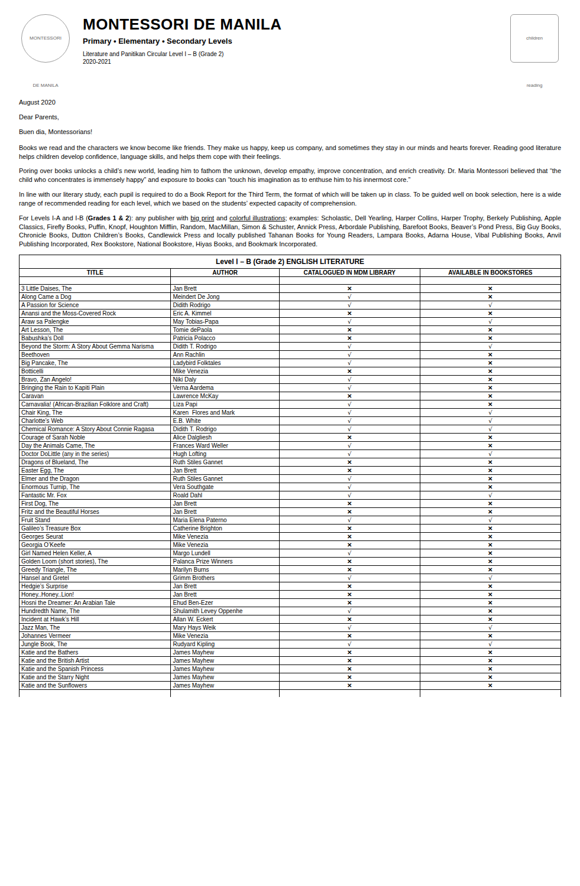MONTESSORI
DE MANILA
MONTESSORI DE MANILA
Primary • Elementary • Secondary Levels
Literature and Panitikan Circular Level I – B (Grade 2)
2020-2021
children
reading
August 2020
Dear Parents,
Buen dia, Montessorians!
Books we read and the characters we know become like friends. They make us happy, keep us company, and sometimes they stay in our minds and hearts forever. Reading good literature helps children develop confidence, language skills, and helps them cope with their feelings.
Poring over books unlocks a child’s new world, leading him to fathom the unknown, develop empathy, improve concentration, and enrich creativity. Dr. Maria Montessori believed that “the child who concentrates is immensely happy” and exposure to books can “touch his imagination as to enthuse him to his innermost core.”
In line with our literary study, each pupil is required to do a Book Report for the Third Term, the format of which will be taken up in class. To be guided well on book selection, here is a wide range of recommended reading for each level, which we based on the students’ expected capacity of comprehension.
For Levels I-A and I-B (Grades 1 & 2): any publisher with big print and colorful illustrations; examples: Scholastic, Dell Yearling, Harper Collins, Harper Trophy, Berkely Publishing, Apple Classics, Firefly Books, Puffin, Knopf, Houghton Mifflin, Random, MacMillan, Simon & Schuster, Annick Press, Arbordale Publishing, Barefoot Books, Beaver’s Pond Press, Big Guy Books, Chronicle Books, Dutton Children’s Books, Candlewick Press and locally published Tahanan Books for Young Readers, Lampara Books, Adarna House, Vibal Publishing Books, Anvil Publishing Incorporated, Rex Bookstore, National Bookstore, Hiyas Books, and Bookmark Incorporated.
Level Ⅰ – B (Grade 2) ENGLISH LITERATURE
| TITLE | AUTHOR | CATALOGUED IN MDM LIBRARY | AVAILABLE IN BOOKSTORES |
| --- | --- | --- | --- |
| 3 Little Daises, The | Jan Brett | ✕ | ✕ |
| Along Came a Dog | Meindert De Jong | √ | ✕ |
| A Passion for Science | Didith Rodrigo | √ | √ |
| Anansi and the Moss-Covered Rock | Eric A. Kimmel | ✕ | ✕ |
| Araw sa Palengke | May Tobias-Papa | √ | √ |
| Art Lesson, The | Tomie dePaola | ✕ | ✕ |
| Babushka’s Doll | Patricia Polacco | ✕ | ✕ |
| Beyond the Storm: A Story About Gemma Narisma | Didith T. Rodrigo | √ | √ |
| Beethoven | Ann Rachlin | √ | ✕ |
| Big Pancake, The | Ladybird Folktales | √ | ✕ |
| Botticelli | Mike Venezia | ✕ | ✕ |
| Bravo, Zan Angelo! | Niki Daly | √ | ✕ |
| Bringing the Rain to Kapiti Plain | Verna Aardema | √ | ✕ |
| Caravan | Lawrence McKay | ✕ | ✕ |
| Carnavalia! (African-Brazilian Folklore and Craft) | Liza Papi | √ | ✕ |
| Chair King, The | Karen Flores and Mark | √ | √ |
| Charlotte’s Web | E.B. White | √ | √ |
| Chemical Romance: A Story About Connie Ragasa | Didith T. Rodrigo | √ | √ |
| Courage of Sarah Noble | Alice Dalgliesh | ✕ | ✕ |
| Day the Animals Came, The | Frances Ward Weller | √ | ✕ |
| Doctor DoLittle (any in the series) | Hugh Lofting | √ | √ |
| Dragons of Blueland, The | Ruth Stiles Gannet | ✕ | ✕ |
| Easter Egg, The | Jan Brett | ✕ | ✕ |
| Elmer and the Dragon | Ruth Stiles Gannet | √ | ✕ |
| Enormous Turnip, The | Vera Southgate | √ | ✕ |
| Fantastic Mr. Fox | Roald Dahl | √ | √ |
| First Dog, The | Jan Brett | ✕ | ✕ |
| Fritz and the Beautiful Horses | Jan Brett | ✕ | ✕ |
| Fruit Stand | Maria Elena Paterno | √ | √ |
| Galileo’s Treasure Box | Catherine Brighton | ✕ | ✕ |
| Georges Seurat | Mike Venezia | ✕ | ✕ |
| Georgia O’Keefe | Mike Venezia | ✕ | ✕ |
| Girl Named Helen Keller, A | Margo Lundell | √ | ✕ |
| Golden Loom (short stories), The | Palanca Prize Winners | ✕ | ✕ |
| Greedy Triangle, The | Marilyn Burns | ✕ | ✕ |
| Hansel and Gretel | Grimm Brothers | √ | √ |
| Hedgie’s Surprise | Jan Brett | ✕ | ✕ |
| Honey..Honey..Lion! | Jan Brett | ✕ | ✕ |
| Hosni the Dreamer: An Arabian Tale | Ehud Ben-Ezer | ✕ | ✕ |
| Hundredth Name, The | Shulamith Levey Oppenhe | √ | ✕ |
| Incident at Hawk’s Hill | Allan W. Eckert | ✕ | ✕ |
| Jazz Man, The | Mary Hays Weik | √ | √ |
| Johannes Vermeer | Mike Venezia | ✕ | ✕ |
| Jungle Book, The | Rudyard Kipling | √ | √ |
| Katie and the Bathers | James Mayhew | ✕ | ✕ |
| Katie and the British Artist | James Mayhew | ✕ | ✕ |
| Katie and the Spanish Princess | James Mayhew | ✕ | ✕ |
| Katie and the Starry Night | James Mayhew | ✕ | ✕ |
| Katie and the Sunflowers | James Mayhew | ✕ | ✕ |